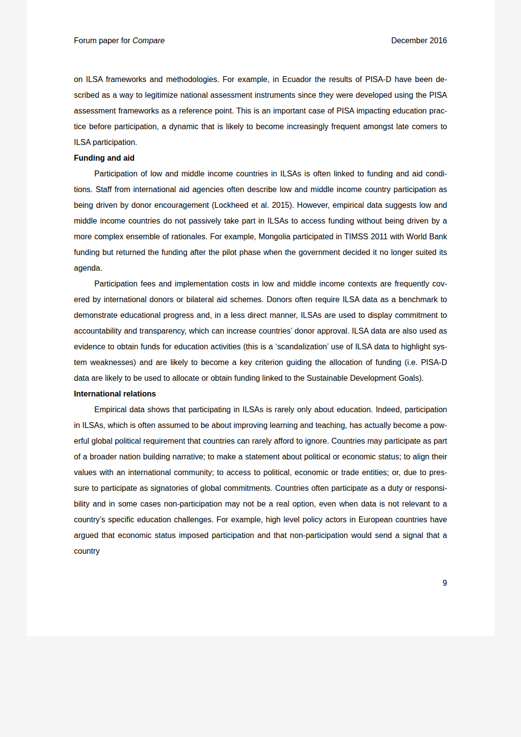Forum paper for Compare December 2016
on ILSA frameworks and methodologies. For example, in Ecuador the results of PISA-D have been described as a way to legitimize national assessment instruments since they were developed using the PISA assessment frameworks as a reference point. This is an important case of PISA impacting education practice before participation, a dynamic that is likely to become increasingly frequent amongst late comers to ILSA participation.
Funding and aid
Participation of low and middle income countries in ILSAs is often linked to funding and aid conditions. Staff from international aid agencies often describe low and middle income country participation as being driven by donor encouragement (Lockheed et al. 2015). However, empirical data suggests low and middle income countries do not passively take part in ILSAs to access funding without being driven by a more complex ensemble of rationales. For example, Mongolia participated in TIMSS 2011 with World Bank funding but returned the funding after the pilot phase when the government decided it no longer suited its agenda.
Participation fees and implementation costs in low and middle income contexts are frequently covered by international donors or bilateral aid schemes. Donors often require ILSA data as a benchmark to demonstrate educational progress and, in a less direct manner, ILSAs are used to display commitment to accountability and transparency, which can increase countries’ donor approval. ILSA data are also used as evidence to obtain funds for education activities (this is a ‘scandalization’ use of ILSA data to highlight system weaknesses) and are likely to become a key criterion guiding the allocation of funding (i.e. PISA-D data are likely to be used to allocate or obtain funding linked to the Sustainable Development Goals).
International relations
Empirical data shows that participating in ILSAs is rarely only about education. Indeed, participation in ILSAs, which is often assumed to be about improving learning and teaching, has actually become a powerful global political requirement that countries can rarely afford to ignore. Countries may participate as part of a broader nation building narrative; to make a statement about political or economic status; to align their values with an international community; to access to political, economic or trade entities; or, due to pressure to participate as signatories of global commitments. Countries often participate as a duty or responsibility and in some cases non-participation may not be a real option, even when data is not relevant to a country’s specific education challenges. For example, high level policy actors in European countries have argued that economic status imposed participation and that non-participation would send a signal that a country
9